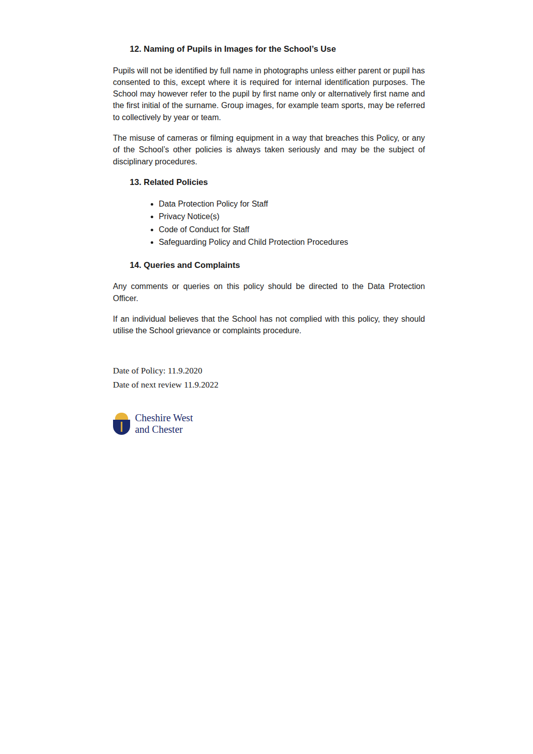12. Naming of Pupils in Images for the School’s Use
Pupils will not be identified by full name in photographs unless either parent or pupil has consented to this, except where it is required for internal identification purposes. The School may however refer to the pupil by first name only or alternatively first name and the first initial of the surname. Group images, for example team sports, may be referred to collectively by year or team.
The misuse of cameras or filming equipment in a way that breaches this Policy, or any of the School’s other policies is always taken seriously and may be the subject of disciplinary procedures.
13. Related Policies
Data Protection Policy for Staff
Privacy Notice(s)
Code of Conduct for Staff
Safeguarding Policy and Child Protection Procedures
14. Queries and Complaints
Any comments or queries on this policy should be directed to the Data Protection Officer.
If an individual believes that the School has not complied with this policy, they should utilise the School grievance or complaints procedure.
Date of Policy: 11.9.2020
Date of next review 11.9.2022
Cheshire West
and Chester